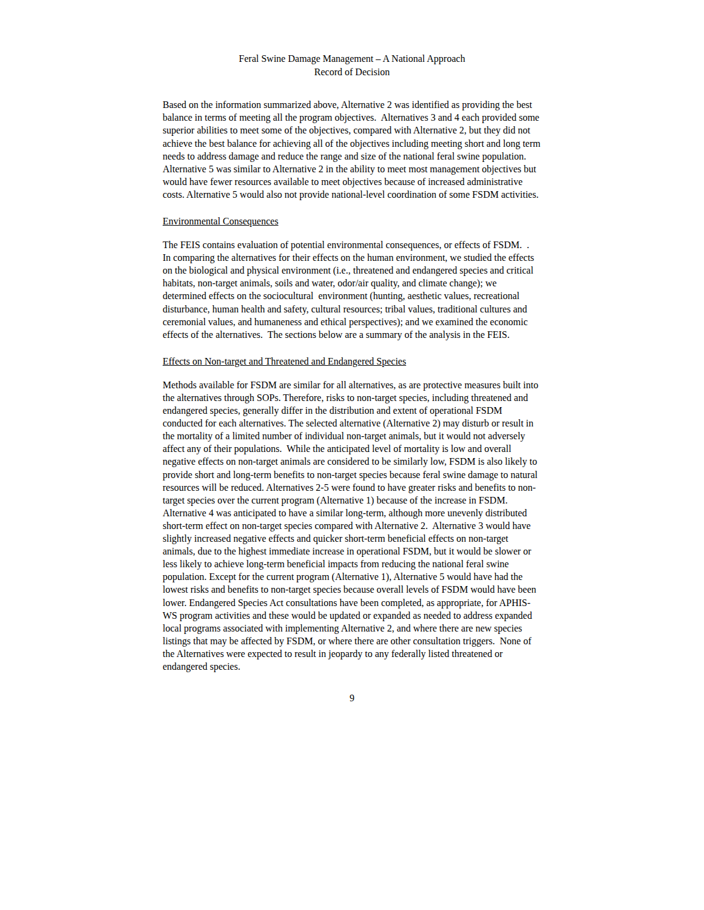Feral Swine Damage Management – A National Approach Record of Decision
Based on the information summarized above, Alternative 2 was identified as providing the best balance in terms of meeting all the program objectives. Alternatives 3 and 4 each provided some superior abilities to meet some of the objectives, compared with Alternative 2, but they did not achieve the best balance for achieving all of the objectives including meeting short and long term needs to address damage and reduce the range and size of the national feral swine population. Alternative 5 was similar to Alternative 2 in the ability to meet most management objectives but would have fewer resources available to meet objectives because of increased administrative costs. Alternative 5 would also not provide national-level coordination of some FSDM activities.
Environmental Consequences
The FEIS contains evaluation of potential environmental consequences, or effects of FSDM. . In comparing the alternatives for their effects on the human environment, we studied the effects on the biological and physical environment (i.e., threatened and endangered species and critical habitats, non-target animals, soils and water, odor/air quality, and climate change); we determined effects on the sociocultural environment (hunting, aesthetic values, recreational disturbance, human health and safety, cultural resources; tribal values, traditional cultures and ceremonial values, and humaneness and ethical perspectives); and we examined the economic effects of the alternatives. The sections below are a summary of the analysis in the FEIS.
Effects on Non-target and Threatened and Endangered Species
Methods available for FSDM are similar for all alternatives, as are protective measures built into the alternatives through SOPs. Therefore, risks to non-target species, including threatened and endangered species, generally differ in the distribution and extent of operational FSDM conducted for each alternatives. The selected alternative (Alternative 2) may disturb or result in the mortality of a limited number of individual non-target animals, but it would not adversely affect any of their populations. While the anticipated level of mortality is low and overall negative effects on non-target animals are considered to be similarly low, FSDM is also likely to provide short and long-term benefits to non-target species because feral swine damage to natural resources will be reduced. Alternatives 2-5 were found to have greater risks and benefits to non-target species over the current program (Alternative 1) because of the increase in FSDM. Alternative 4 was anticipated to have a similar long-term, although more unevenly distributed short-term effect on non-target species compared with Alternative 2. Alternative 3 would have slightly increased negative effects and quicker short-term beneficial effects on non-target animals, due to the highest immediate increase in operational FSDM, but it would be slower or less likely to achieve long-term beneficial impacts from reducing the national feral swine population. Except for the current program (Alternative 1), Alternative 5 would have had the lowest risks and benefits to non-target species because overall levels of FSDM would have been lower. Endangered Species Act consultations have been completed, as appropriate, for APHIS-WS program activities and these would be updated or expanded as needed to address expanded local programs associated with implementing Alternative 2, and where there are new species listings that may be affected by FSDM, or where there are other consultation triggers. None of the Alternatives were expected to result in jeopardy to any federally listed threatened or endangered species.
9